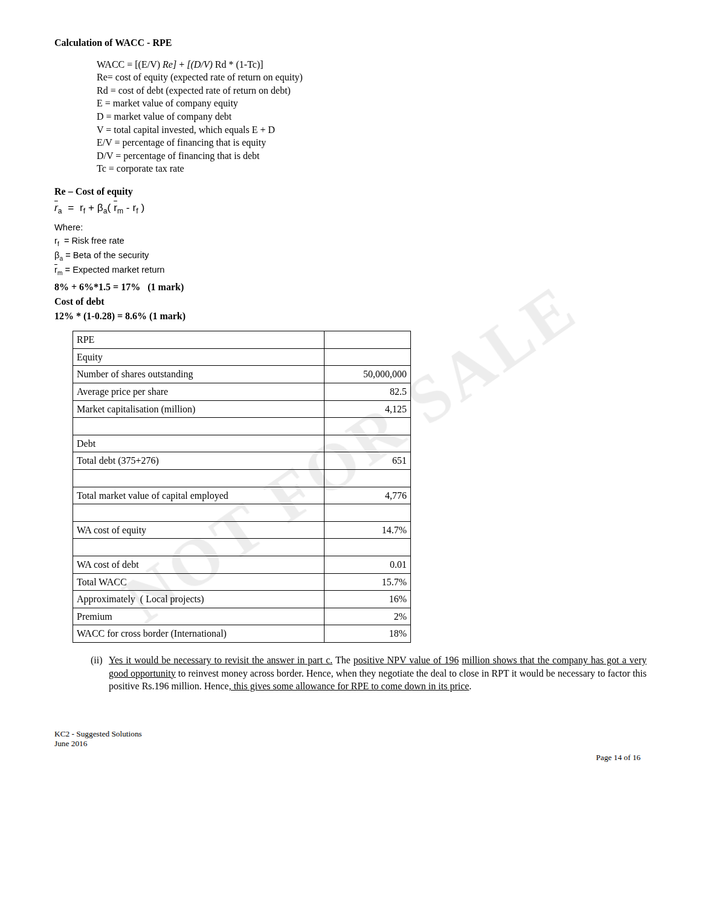NOT FOR SALE
Calculation of WACC - RPE
WACC = [(E/V) Re] + [(D/V) Rd * (1-Tc)]
Re= cost of equity (expected rate of return on equity)
Rd = cost of debt (expected rate of return on debt)
E = market value of company equity
D = market value of company debt
V = total capital invested, which equals E + D
E/V = percentage of financing that is equity
D/V = percentage of financing that is debt
Tc = corporate tax rate
Re – Cost of equity
ra = rf + βa( rm - rf )
Where:
rf = Risk free rate
βa = Beta of the security
rm = Expected market return
8% + 6%*1.5 = 17% (1 mark)
Cost of debt
12% * (1-0.28) = 8.6% (1 mark)
| RPE | |
| Equity | |
| Number of shares outstanding | 50,000,000 |
| Average price per share | 82.5 |
| Market capitalisation (million) | 4,125 |
| Debt | |
| Total debt (375+276) | 651 |
| Total market value of capital employed | 4,776 |
| WA cost of equity | 14.7% |
| WA cost of debt | 0.01 |
| Total WACC | 15.7% |
| Approximately ( Local projects) | 16% |
| Premium | 2% |
| WACC for cross border (International) | 18% |
(ii)
Yes it would be necessary to revisit the answer in part c. The positive NPV value of 196 million shows that the company has got a very good opportunity to reinvest money across border. Hence, when they negotiate the deal to close in RPT it would be necessary to factor this positive Rs.196 million. Hence, this gives some allowance for RPE to come down in its price.
KC2 - Suggested Solutions
June 2016
Page 14 of 16